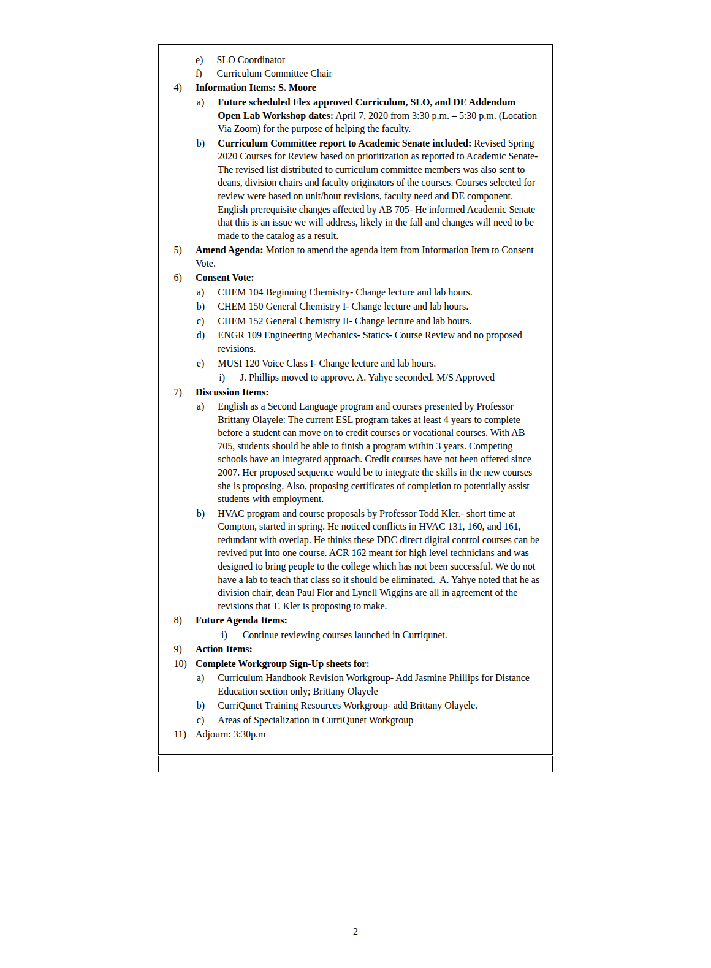SLO Coordinator
Curriculum Committee Chair
Information Items: S. Moore
Future scheduled Flex approved Curriculum, SLO, and DE Addendum Open Lab Workshop dates: April 7, 2020 from 3:30 p.m. – 5:30 p.m. (Location Via Zoom) for the purpose of helping the faculty.
Curriculum Committee report to Academic Senate included: Revised Spring 2020 Courses for Review based on prioritization as reported to Academic Senate- The revised list distributed to curriculum committee members was also sent to deans, division chairs and faculty originators of the courses. Courses selected for review were based on unit/hour revisions, faculty need and DE component. English prerequisite changes affected by AB 705- He informed Academic Senate that this is an issue we will address, likely in the fall and changes will need to be made to the catalog as a result.
Amend Agenda: Motion to amend the agenda item from Information Item to Consent Vote.
Consent Vote:
CHEM 104 Beginning Chemistry- Change lecture and lab hours.
CHEM 150 General Chemistry I- Change lecture and lab hours.
CHEM 152 General Chemistry II- Change lecture and lab hours.
ENGR 109 Engineering Mechanics- Statics- Course Review and no proposed revisions.
MUSI 120 Voice Class I- Change lecture and lab hours.
J. Phillips moved to approve. A. Yahye seconded. M/S Approved
Discussion Items:
English as a Second Language program and courses presented by Professor Brittany Olayele: The current ESL program takes at least 4 years to complete before a student can move on to credit courses or vocational courses. With AB 705, students should be able to finish a program within 3 years. Competing schools have an integrated approach. Credit courses have not been offered since 2007. Her proposed sequence would be to integrate the skills in the new courses she is proposing. Also, proposing certificates of completion to potentially assist students with employment.
HVAC program and course proposals by Professor Todd Kler.- short time at Compton, started in spring. He noticed conflicts in HVAC 131, 160, and 161, redundant with overlap. He thinks these DDC direct digital control courses can be revived put into one course. ACR 162 meant for high level technicians and was designed to bring people to the college which has not been successful. We do not have a lab to teach that class so it should be eliminated. A. Yahye noted that he as division chair, dean Paul Flor and Lynell Wiggins are all in agreement of the revisions that T. Kler is proposing to make.
Future Agenda Items:
Continue reviewing courses launched in Curriqunet.
Action Items:
Complete Workgroup Sign-Up sheets for:
Curriculum Handbook Revision Workgroup- Add Jasmine Phillips for Distance Education section only; Brittany Olayele
CurriQunet Training Resources Workgroup- add Brittany Olayele.
Areas of Specialization in CurriQunet Workgroup
Adjourn: 3:30p.m
2